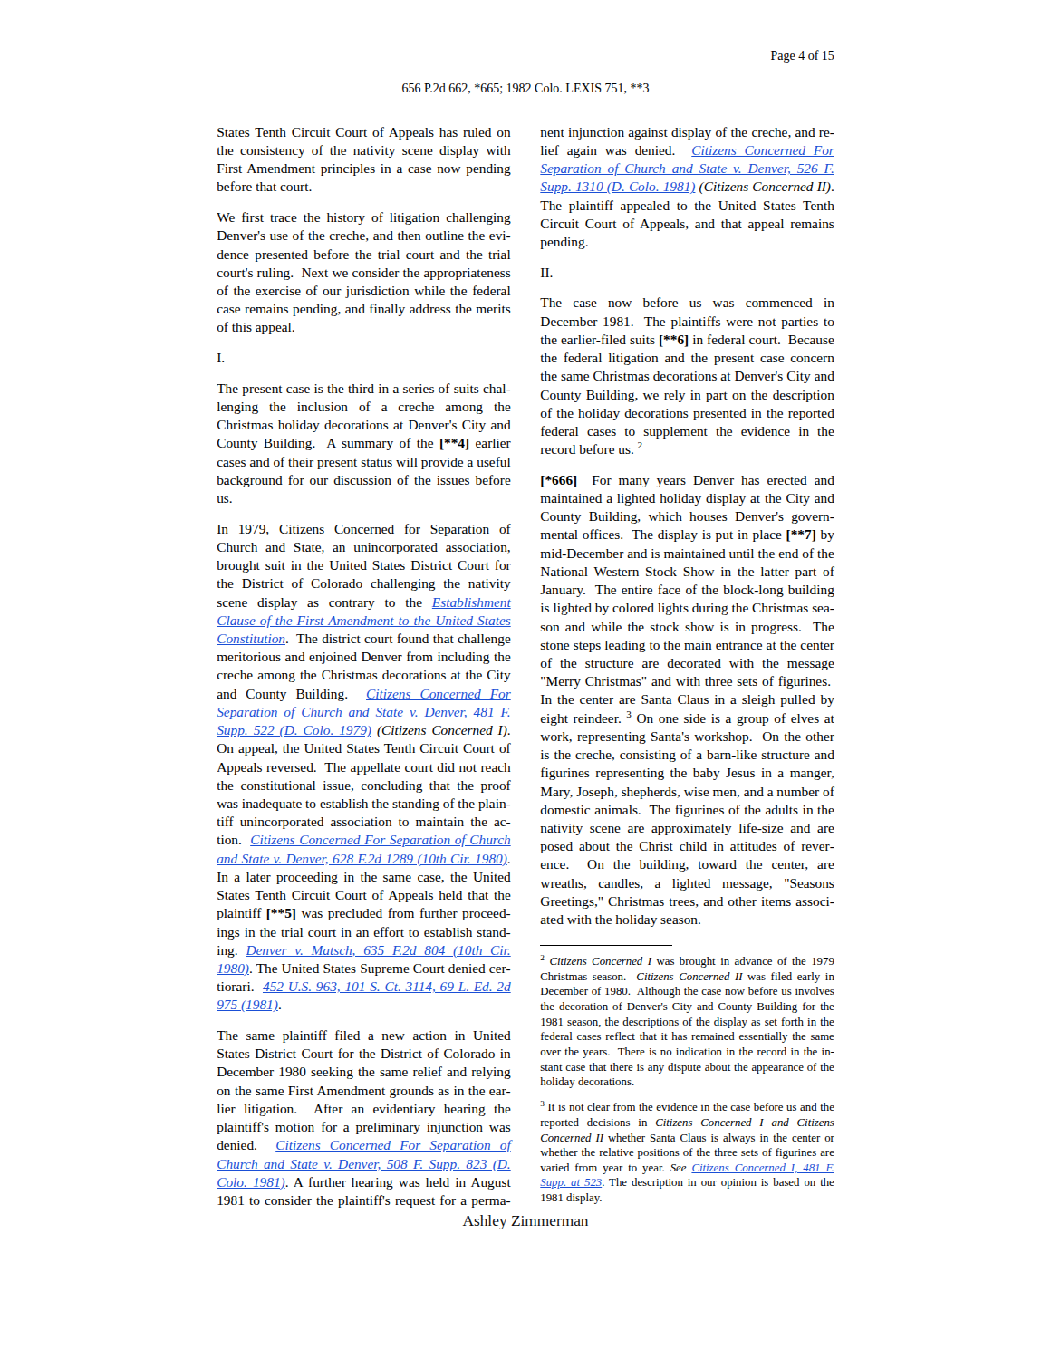Page 4 of 15
656 P.2d 662, *665; 1982 Colo. LEXIS 751, **3
States Tenth Circuit Court of Appeals has ruled on the consistency of the nativity scene display with First Amendment principles in a case now pending before that court.
We first trace the history of litigation challenging Denver's use of the creche, and then outline the evidence presented before the trial court and the trial court's ruling. Next we consider the appropriateness of the exercise of our jurisdiction while the federal case remains pending, and finally address the merits of this appeal.
I.
The present case is the third in a series of suits challenging the inclusion of a creche among the Christmas holiday decorations at Denver's City and County Building. A summary of the [**4] earlier cases and of their present status will provide a useful background for our discussion of the issues before us.
In 1979, Citizens Concerned for Separation of Church and State, an unincorporated association, brought suit in the United States District Court for the District of Colorado challenging the nativity scene display as contrary to the Establishment Clause of the First Amendment to the United States Constitution. The district court found that challenge meritorious and enjoined Denver from including the creche among the Christmas decorations at the City and County Building. Citizens Concerned For Separation of Church and State v. Denver, 481 F. Supp. 522 (D. Colo. 1979) (Citizens Concerned I). On appeal, the United States Tenth Circuit Court of Appeals reversed. The appellate court did not reach the constitutional issue, concluding that the proof was inadequate to establish the standing of the plaintiff unincorporated association to maintain the action. Citizens Concerned For Separation of Church and State v. Denver, 628 F.2d 1289 (10th Cir. 1980). In a later proceeding in the same case, the United States Tenth Circuit Court of Appeals held that the plaintiff [**5] was precluded from further proceedings in the trial court in an effort to establish standing. Denver v. Matsch, 635 F.2d 804 (10th Cir. 1980). The United States Supreme Court denied certiorari. 452 U.S. 963, 101 S. Ct. 3114, 69 L. Ed. 2d 975 (1981).
The same plaintiff filed a new action in United States District Court for the District of Colorado in December 1980 seeking the same relief and relying on the same First Amendment grounds as in the earlier litigation. After an evidentiary hearing the plaintiff's motion for a preliminary injunction was denied. Citizens Concerned For Separation of Church and State v. Denver, 508 F. Supp. 823 (D. Colo. 1981). A further hearing was held in August 1981 to consider the plaintiff's request for a permanent injunction against display of the creche, and relief again was denied. Citizens Concerned For Separation of Church and State v. Denver, 526 F. Supp. 1310 (D. Colo. 1981) (Citizens Concerned II). The plaintiff appealed to the United States Tenth Circuit Court of Appeals, and that appeal remains pending.
II.
The case now before us was commenced in December 1981. The plaintiffs were not parties to the earlier-filed suits [**6] in federal court. Because the federal litigation and the present case concern the same Christmas decorations at Denver's City and County Building, we rely in part on the description of the holiday decorations presented in the reported federal cases to supplement the evidence in the record before us. 2
[*666] For many years Denver has erected and maintained a lighted holiday display at the City and County Building, which houses Denver's governmental offices. The display is put in place [**7] by mid-December and is maintained until the end of the National Western Stock Show in the latter part of January. The entire face of the block-long building is lighted by colored lights during the Christmas season and while the stock show is in progress. The stone steps leading to the main entrance at the center of the structure are decorated with the message "Merry Christmas" and with three sets of figurines. In the center are Santa Claus in a sleigh pulled by eight reindeer. 3 On one side is a group of elves at work, representing Santa's workshop. On the other is the creche, consisting of a barn-like structure and figurines representing the baby Jesus in a manger, Mary, Joseph, shepherds, wise men, and a number of domestic animals. The figurines of the adults in the nativity scene are approximately life-size and are posed about the Christ child in attitudes of reverence. On the building, toward the center, are wreaths, candles, a lighted message, "Seasons Greetings," Christmas trees, and other items associated with the holiday season.
2 Citizens Concerned I was brought in advance of the 1979 Christmas season. Citizens Concerned II was filed early in December of 1980. Although the case now before us involves the decoration of Denver's City and County Building for the 1981 season, the descriptions of the display as set forth in the federal cases reflect that it has remained essentially the same over the years. There is no indication in the record in the instant case that there is any dispute about the appearance of the holiday decorations.
3 It is not clear from the evidence in the case before us and the reported decisions in Citizens Concerned I and Citizens Concerned II whether Santa Claus is always in the center or whether the relative positions of the three sets of figurines are varied from year to year. See Citizens Concerned I, 481 F. Supp. at 523. The description in our opinion is based on the 1981 display.
Ashley Zimmerman